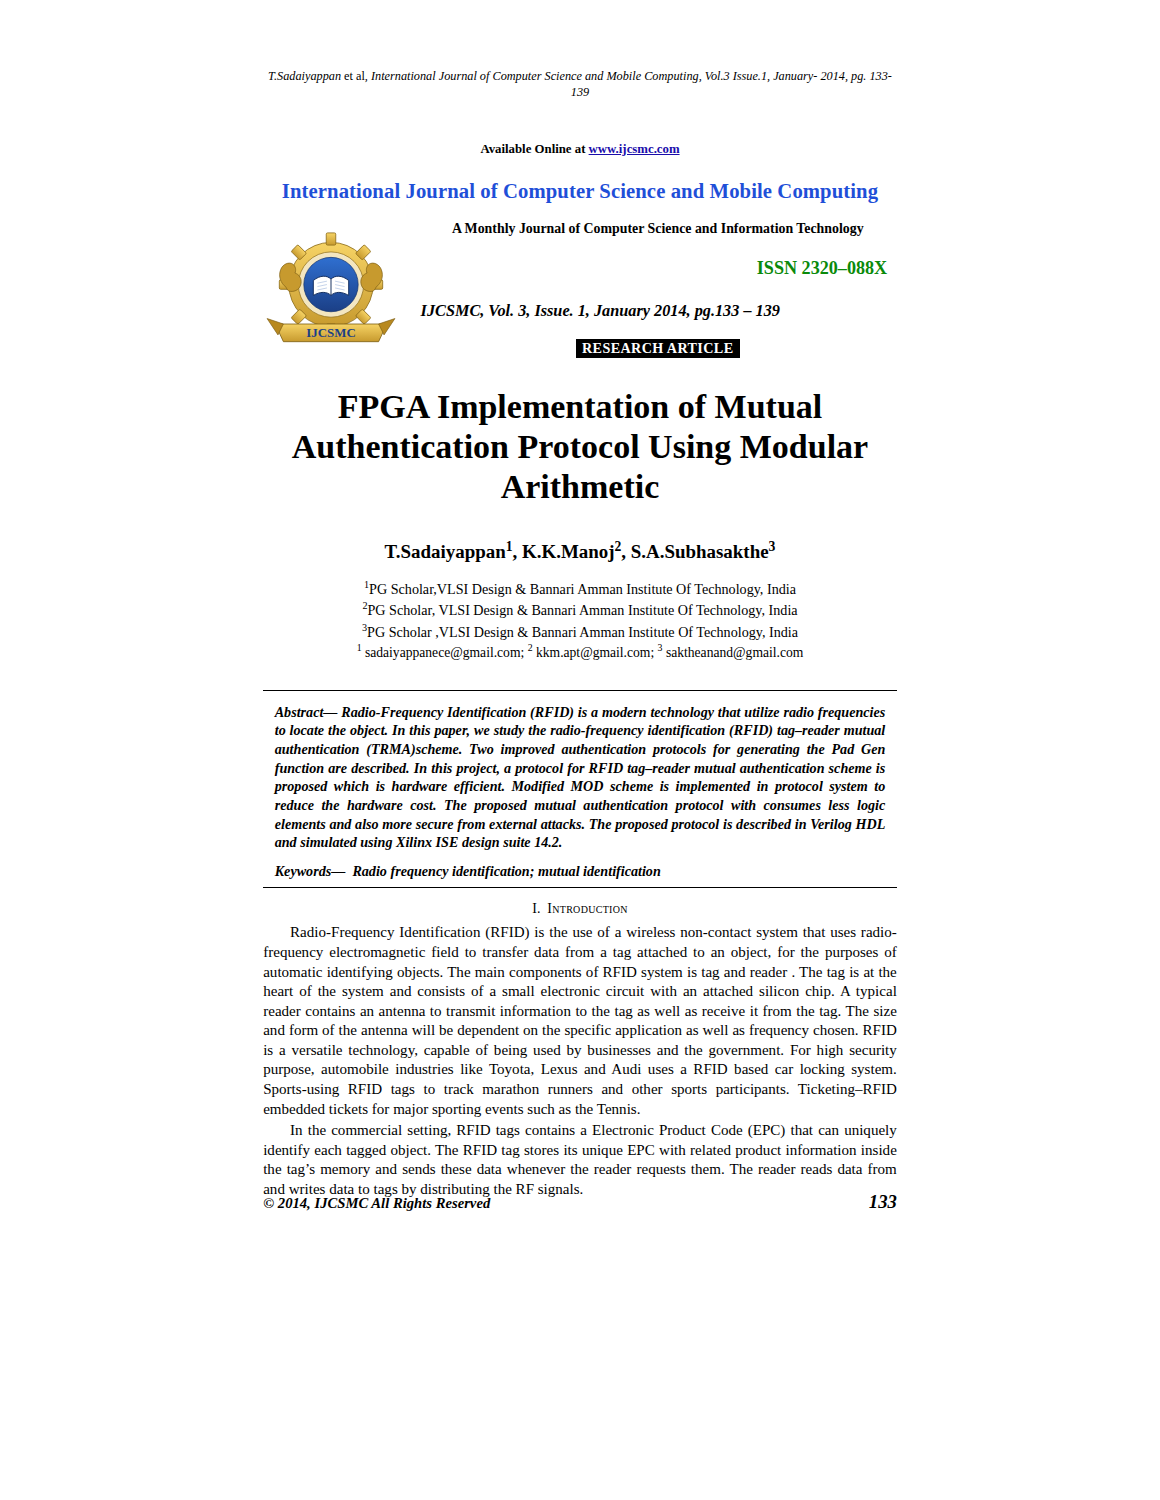T.Sadaiyappan et al, International Journal of Computer Science and Mobile Computing, Vol.3 Issue.1, January- 2014, pg. 133-139
Available Online at www.ijcsmc.com
International Journal of Computer Science and Mobile Computing
IJCSMC
A Monthly Journal of Computer Science and Information Technology
ISSN 2320–088X
IJCSMC, Vol. 3, Issue. 1, January 2014, pg.133 – 139
RESEARCH ARTICLE
FPGA Implementation of Mutual Authentication Protocol Using Modular Arithmetic
T.Sadaiyappan1, K.K.Manoj2, S.A.Subhasakthe3
1PG Scholar,VLSI Design & Bannari Amman Institute Of Technology, India
2PG Scholar, VLSI Design & Bannari Amman Institute Of Technology, India
3PG Scholar ,VLSI Design & Bannari Amman Institute Of Technology, India
1 sadaiyappanece@gmail.com; 2 kkm.apt@gmail.com; 3 saktheanand@gmail.com
Abstract— Radio-Frequency Identification (RFID) is a modern technology that utilize radio frequencies to locate the object. In this paper, we study the radio-frequency identification (RFID) tag–reader mutual authentication (TRMA)scheme. Two improved authentication protocols for generating the Pad Gen function are described. In this project, a protocol for RFID tag–reader mutual authentication scheme is proposed which is hardware efficient. Modified MOD scheme is implemented in protocol system to reduce the hardware cost. The proposed mutual authentication protocol with consumes less logic elements and also more secure from external attacks. The proposed protocol is described in Verilog HDL and simulated using Xilinx ISE design suite 14.2.
Keywords— Radio frequency identification; mutual identification
I. Introduction
Radio-Frequency Identification (RFID) is the use of a wireless non-contact system that uses radio-frequency electromagnetic field to transfer data from a tag attached to an object, for the purposes of automatic identifying objects. The main components of RFID system is tag and reader . The tag is at the heart of the system and consists of a small electronic circuit with an attached silicon chip. A typical reader contains an antenna to transmit information to the tag as well as receive it from the tag. The size and form of the antenna will be dependent on the specific application as well as frequency chosen. RFID is a versatile technology, capable of being used by businesses and the government. For high security purpose, automobile industries like Toyota, Lexus and Audi uses a RFID based car locking system. Sports-using RFID tags to track marathon runners and other sports participants. Ticketing–RFID embedded tickets for major sporting events such as the Tennis.
In the commercial setting, RFID tags contains a Electronic Product Code (EPC) that can uniquely identify each tagged object. The RFID tag stores its unique EPC with related product information inside the tag’s memory and sends these data whenever the reader requests them. The reader reads data from and writes data to tags by distributing the RF signals.
© 2014, IJCSMC All Rights Reserved 133